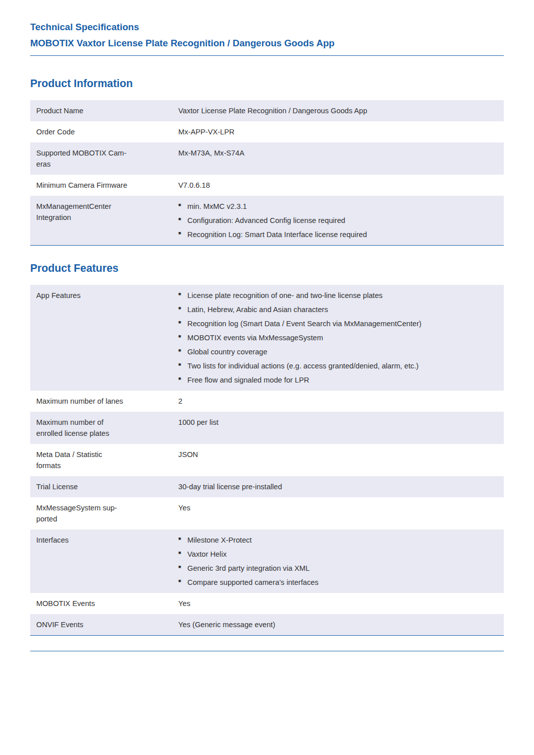Technical Specifications
MOBOTIX Vaxtor License Plate Recognition / Dangerous Goods App
Product Information
| Product Name | Vaxtor License Plate Recognition / Dangerous Goods App |
| Order Code | Mx-APP-VX-LPR |
| Supported MOBOTIX Cam- eras | Mx-M73A, Mx-S74A |
| Minimum Camera Firmware | V7.0.6.18 |
| MxManagementCenter Integration | min. MxMC v2.3.1 Configuration: Advanced Config license required Recognition Log: Smart Data Interface license required |
Product Features
| App Features | License plate recognition of one- and two-line license plates Latin, Hebrew, Arabic and Asian characters Recognition log (Smart Data / Event Search via MxManagementCenter) MOBOTIX events via MxMessageSystem Global country coverage Two lists for individual actions (e.g. access granted/denied, alarm, etc.) Free flow and signaled mode for LPR |
| Maximum number of lanes | 2 |
| Maximum number of enrolled license plates | 1000 per list |
| Meta Data / Statistic formats | JSON |
| Trial License | 30-day trial license pre-installed |
| MxMessageSystem sup- ported | Yes |
| Interfaces | Milestone X-Protect Vaxtor Helix Generic 3rd party integration via XML Compare supported camera’s interfaces |
| MOBOTIX Events | Yes |
| ONVIF Events | Yes (Generic message event) |